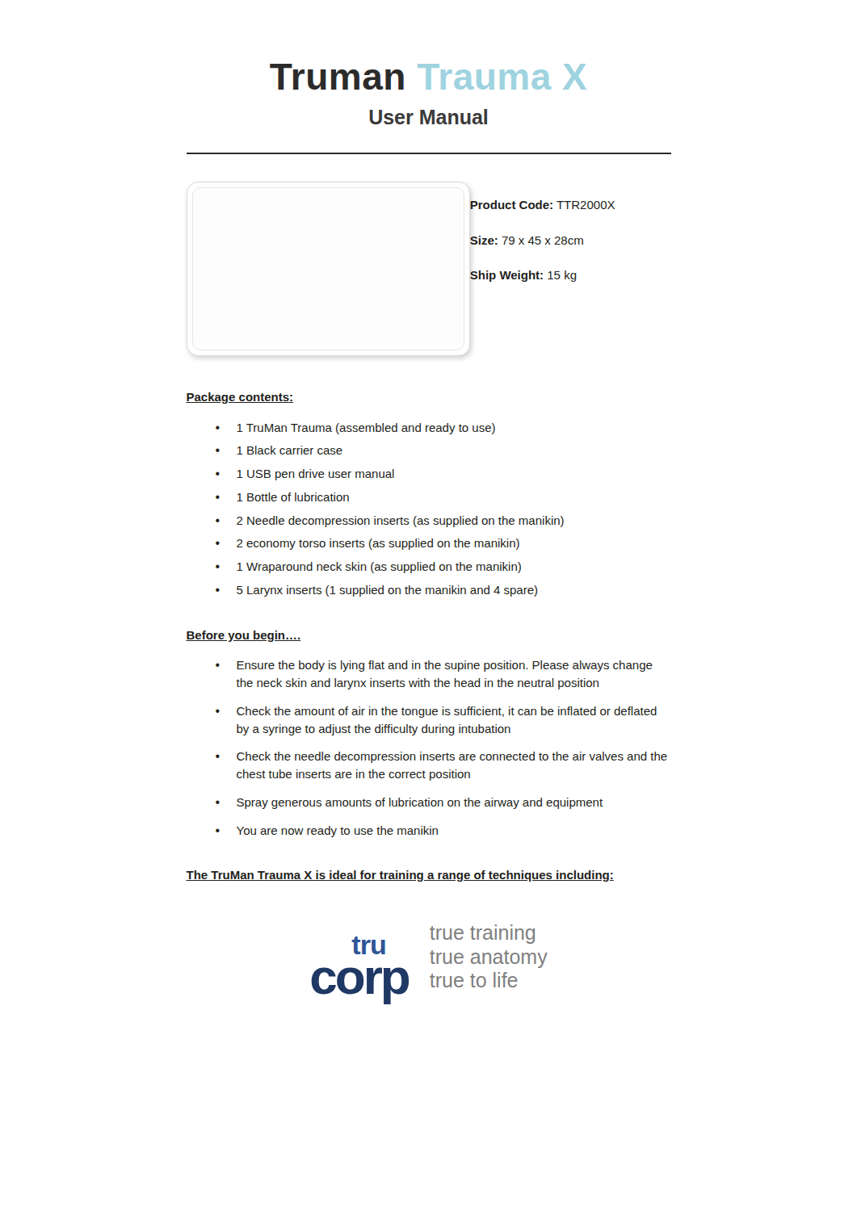Truman Trauma X
User Manual
Product Code: TTR2000X
Size: 79 x 45 x 28cm
Ship Weight: 15 kg
Package contents:
1 TruMan Trauma (assembled and ready to use)
1 Black carrier case
1 USB pen drive user manual
1 Bottle of lubrication
2 Needle decompression inserts (as supplied on the manikin)
2 economy torso inserts (as supplied on the manikin)
1 Wraparound neck skin (as supplied on the manikin)
5 Larynx inserts (1 supplied on the manikin and 4 spare)
Before you begin….
Ensure the body is lying flat and in the supine position. Please always change the neck skin and larynx inserts with the head in the neutral position
Check the amount of air in the tongue is sufficient, it can be inflated or deflated by a syringe to adjust the difficulty during intubation
Check the needle decompression inserts are connected to the air valves and the chest tube inserts are in the correct position
Spray generous amounts of lubrication on the airway and equipment
You are now ready to use the manikin
The TruMan Trauma X is ideal for training a range of techniques including:
tru corp
true training
true anatomy
true to life